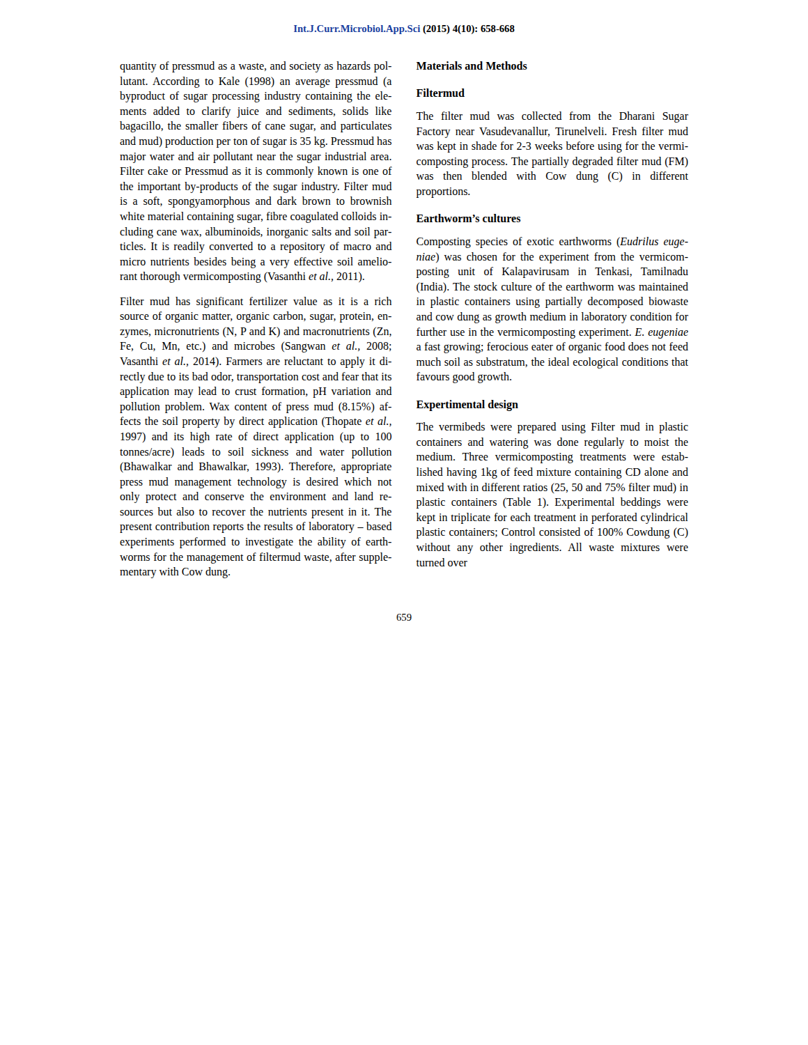Int.J.Curr.Microbiol.App.Sci (2015) 4(10): 658-668
quantity of pressmud as a waste, and society as hazards pollutant. According to Kale (1998) an average pressmud (a byproduct of sugar processing industry containing the elements added to clarify juice and sediments, solids like bagacillo, the smaller fibers of cane sugar, and particulates and mud) production per ton of sugar is 35 kg. Pressmud has major water and air pollutant near the sugar industrial area. Filter cake or Pressmud as it is commonly known is one of the important by-products of the sugar industry. Filter mud is a soft, spongyamorphous and dark brown to brownish white material containing sugar, fibre coagulated colloids including cane wax, albuminoids, inorganic salts and soil particles. It is readily converted to a repository of macro and micro nutrients besides being a very effective soil ameliorant thorough vermicomposting (Vasanthi et al., 2011).
Filter mud has significant fertilizer value as it is a rich source of organic matter, organic carbon, sugar, protein, enzymes, micronutrients (N, P and K) and macronutrients (Zn, Fe, Cu, Mn, etc.) and microbes (Sangwan et al., 2008; Vasanthi et al., 2014). Farmers are reluctant to apply it directly due to its bad odor, transportation cost and fear that its application may lead to crust formation, pH variation and pollution problem. Wax content of press mud (8.15%) affects the soil property by direct application (Thopate et al., 1997) and its high rate of direct application (up to 100 tonnes/acre) leads to soil sickness and water pollution (Bhawalkar and Bhawalkar, 1993). Therefore, appropriate press mud management technology is desired which not only protect and conserve the environment and land resources but also to recover the nutrients present in it. The present contribution reports the results of laboratory – based experiments performed to investigate the ability of earthworms for the management of filtermud waste, after supplementary with Cow dung.
Materials and Methods
Filtermud
The filter mud was collected from the Dharani Sugar Factory near Vasudevanallur, Tirunelveli. Fresh filter mud was kept in shade for 2-3 weeks before using for the vermicomposting process. The partially degraded filter mud (FM) was then blended with Cow dung (C) in different proportions.
Earthworm’s cultures
Composting species of exotic earthworms (Eudrilus eugeniae) was chosen for the experiment from the vermicomposting unit of Kalapavirusam in Tenkasi, Tamilnadu (India). The stock culture of the earthworm was maintained in plastic containers using partially decomposed biowaste and cow dung as growth medium in laboratory condition for further use in the vermicomposting experiment. E. eugeniae a fast growing; ferocious eater of organic food does not feed much soil as substratum, the ideal ecological conditions that favours good growth.
Expertimental design
The vermibeds were prepared using Filter mud in plastic containers and watering was done regularly to moist the medium. Three vermicomposting treatments were established having 1kg of feed mixture containing CD alone and mixed with in different ratios (25, 50 and 75% filter mud) in plastic containers (Table 1). Experimental beddings were kept in triplicate for each treatment in perforated cylindrical plastic containers; Control consisted of 100% Cowdung (C) without any other ingredients. All waste mixtures were turned over
659